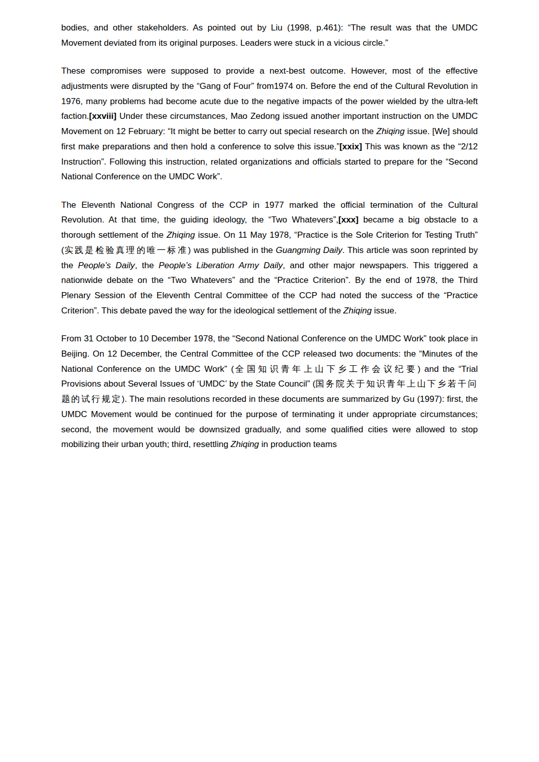bodies, and other stakeholders. As pointed out by Liu (1998, p.461): “The result was that the UMDC Movement deviated from its original purposes. Leaders were stuck in a vicious circle.”
These compromises were supposed to provide a next-best outcome. However, most of the effective adjustments were disrupted by the “Gang of Four” from1974 on. Before the end of the Cultural Revolution in 1976, many problems had become acute due to the negative impacts of the power wielded by the ultra-left faction.[xxviii] Under these circumstances, Mao Zedong issued another important instruction on the UMDC Movement on 12 February: “It might be better to carry out special research on the Zhiqing issue. [We] should first make preparations and then hold a conference to solve this issue.”[xxix] This was known as the “2/12 Instruction”. Following this instruction, related organizations and officials started to prepare for the “Second National Conference on the UMDC Work”.
The Eleventh National Congress of the CCP in 1977 marked the official termination of the Cultural Revolution. At that time, the guiding ideology, the “Two Whatevers”,[xxx] became a big obstacle to a thorough settlement of the Zhiqing issue. On 11 May 1978, “Practice is the Sole Criterion for Testing Truth” (实践是检验真理的唯一标准) was published in the Guangming Daily. This article was soon reprinted by the People’s Daily, the People’s Liberation Army Daily, and other major newspapers. This triggered a nationwide debate on the “Two Whatevers” and the “Practice Criterion”. By the end of 1978, the Third Plenary Session of the Eleventh Central Committee of the CCP had noted the success of the “Practice Criterion”. This debate paved the way for the ideological settlement of the Zhiqing issue.
From 31 October to 10 December 1978, the “Second National Conference on the UMDC Work” took place in Beijing. On 12 December, the Central Committee of the CCP released two documents: the “Minutes of the National Conference on the UMDC Work” (全国知识青年上山下乡工作会议纪要) and the “Trial Provisions about Several Issues of ‘UMDC’ by the State Council” (国务院关于知识青年上山下乡若干问题的试行规定). The main resolutions recorded in these documents are summarized by Gu (1997): first, the UMDC Movement would be continued for the purpose of terminating it under appropriate circumstances; second, the movement would be downsized gradually, and some qualified cities were allowed to stop mobilizing their urban youth; third, resettling Zhiqing in production teams